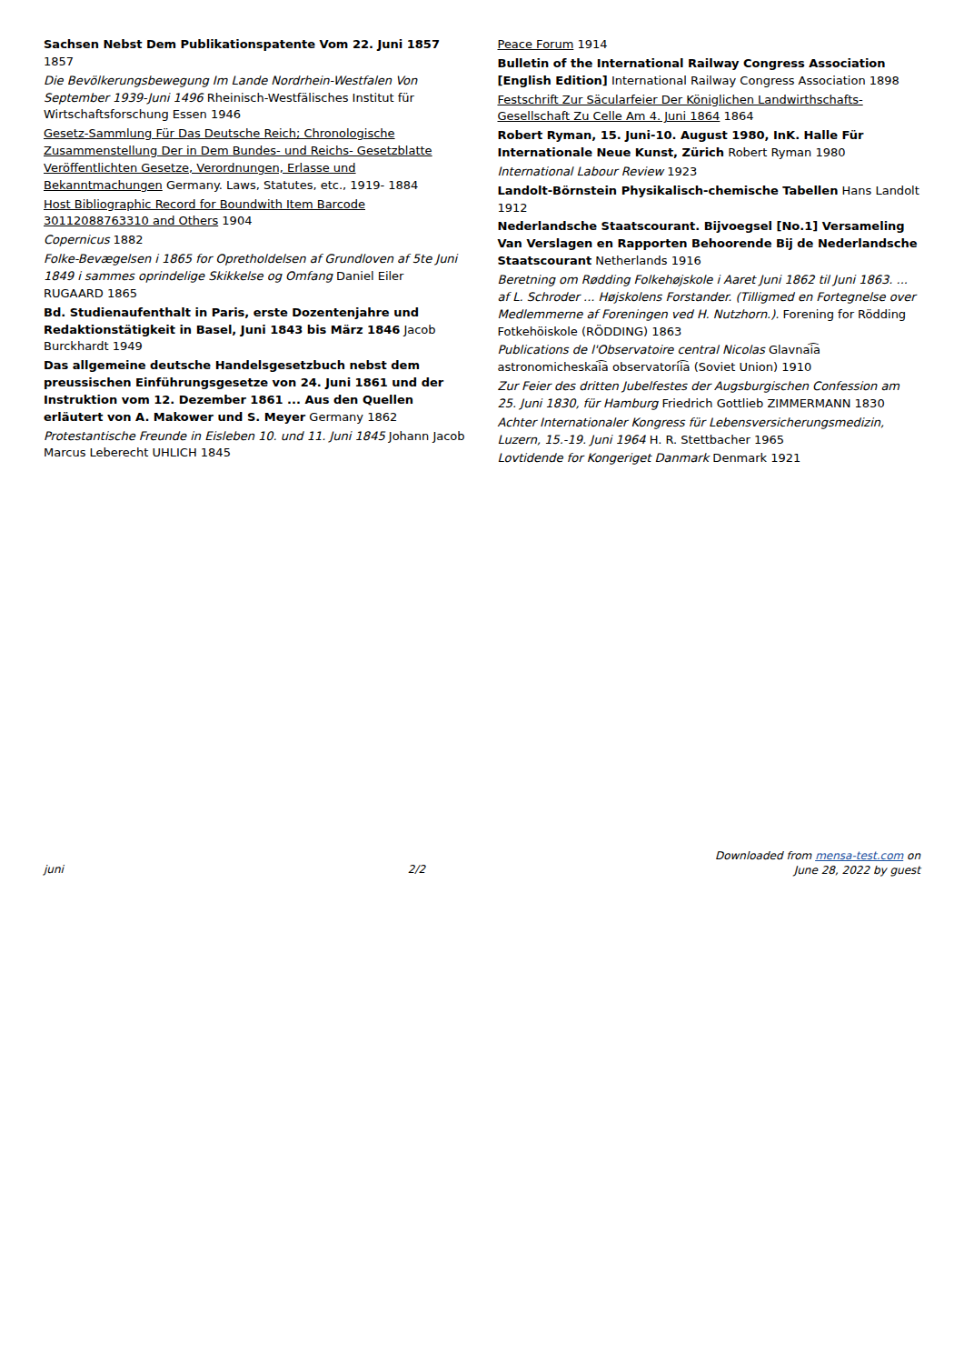Sachsen Nebst Dem Publikationspatente Vom 22. Juni 1857 1857
Die Bevölkerungsbewegung Im Lande Nordrhein-Westfalen Von September 1939-Juni 1496 Rheinisch-Westfälisches Institut für Wirtschaftsforschung Essen 1946
Gesetz-Sammlung Für Das Deutsche Reich; Chronologische Zusammenstellung Der in Dem Bundes- und Reichs- Gesetzblatte Veröffentlichten Gesetze, Verordnungen, Erlasse und Bekanntmachungen Germany. Laws, Statutes, etc., 1919- 1884
Host Bibliographic Record for Boundwith Item Barcode 30112088763310 and Others 1904
Copernicus 1882
Folke-Bevægelsen i 1865 for Opretholdelsen af Grundloven af 5te Juni 1849 i sammes oprindelige Skikkelse og Omfang Daniel Eiler RUGAARD 1865
Bd. Studienaufenthalt in Paris, erste Dozentenjahre und Redaktionstätigkeit in Basel, Juni 1843 bis März 1846 Jacob Burckhardt 1949
Das allgemeine deutsche Handelsgesetzbuch nebst dem preussischen Einführungsgesetze von 24. Juni 1861 und der Instruktion vom 12. Dezember 1861 ... Aus den Quellen erläutert von A. Makower und S. Meyer Germany 1862
Protestantische Freunde in Eisleben 10. und 11. Juni 1845 Johann Jacob Marcus Leberecht UHLICH 1845
Peace Forum 1914
Bulletin of the International Railway Congress Association [English Edition] International Railway Congress Association 1898
Festschrift Zur Säcularfeier Der Königlichen Landwirthschafts-Gesellschaft Zu Celle Am 4. Juni 1864 1864
Robert Ryman, 15. Juni-10. August 1980, InK. Halle Für Internationale Neue Kunst, Zürich Robert Ryman 1980
International Labour Review 1923
Landolt-Börnstein Physikalisch-chemische Tabellen Hans Landolt 1912
Nederlandsche Staatscourant. Bijvoegsel [No.1] Versameling Van Verslagen en Rapporten Behoorende Bij de Nederlandsche Staatscourant Netherlands 1916
Beretning om Rødding Folkehøjskole i Aaret Juni 1862 til Juni 1863. ... af L. Schroder ... Højskolens Forstander. (Tilligmed en Fortegnelse over Medlemmerne af Foreningen ved H. Nutzhorn.). Forening for Rödding Fotkehöiskole (RÖDDING) 1863
Publications de l'Observatoire central Nicolas Glavnai͡a astronomicheskai͡a observatorii͡a (Soviet Union) 1910
Zur Feier des dritten Jubelfestes der Augsburgischen Confession am 25. Juni 1830, für Hamburg Friedrich Gottlieb ZIMMERMANN 1830
Achter Internationaler Kongress für Lebensversicherungsmedizin, Luzern, 15.-19. Juni 1964 H. R. Stettbacher 1965
Lovtidende for Kongeriget Danmark Denmark 1921
juni
2/2
Downloaded from mensa-test.com on
June 28, 2022 by guest